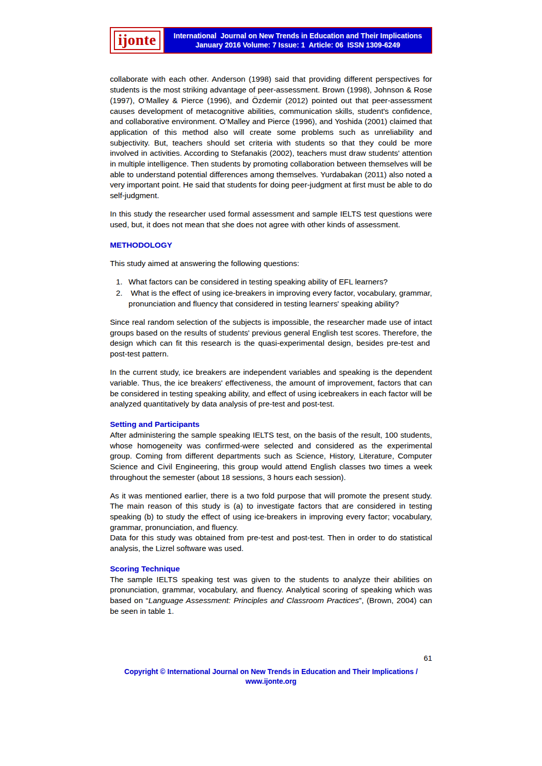ijonte
International Journal on New Trends in Education and Their Implications
January 2016 Volume: 7 Issue: 1 Article: 06 ISSN 1309-6249
collaborate with each other. Anderson (1998) said that providing different perspectives for students is the most striking advantage of peer-assessment. Brown (1998), Johnson & Rose (1997), O’Malley & Pierce (1996), and Özdemir (2012) pointed out that peer-assessment causes development of metacognitive abilities, communication skills, student's confidence, and collaborative environment. O’Malley and Pierce (1996), and Yoshida (2001) claimed that application of this method also will create some problems such as unreliability and subjectivity. But, teachers should set criteria with students so that they could be more involved in activities. According to Stefanakis (2002), teachers must draw students' attention in multiple intelligence. Then students by promoting collaboration between themselves will be able to understand potential differences among themselves. Yurdabakan (2011) also noted a very important point. He said that students for doing peer-judgment at first must be able to do self-judgment.
In this study the researcher used formal assessment and sample IELTS test questions were used, but, it does not mean that she does not agree with other kinds of assessment.
Methodology
This study aimed at answering the following questions:
What factors can be considered in testing speaking ability of EFL learners?
What is the effect of using ice-breakers in improving every factor, vocabulary, grammar, pronunciation and fluency that considered in testing learners' speaking ability?
Since real random selection of the subjects is impossible, the researcher made use of intact groups based on the results of students' previous general English test scores. Therefore, the design which can fit this research is the quasi-experimental design, besides pre-test and post-test pattern.
In the current study, ice breakers are independent variables and speaking is the dependent variable. Thus, the ice breakers' effectiveness, the amount of improvement, factors that can be considered in testing speaking ability, and effect of using icebreakers in each factor will be analyzed quantitatively by data analysis of pre-test and post-test.
Setting and Participants
After administering the sample speaking IELTS test, on the basis of the result, 100 students, whose homogeneity was confirmed-were selected and considered as the experimental group. Coming from different departments such as Science, History, Literature, Computer Science and Civil Engineering, this group would attend English classes two times a week throughout the semester (about 18 sessions, 3 hours each session).
As it was mentioned earlier, there is a two fold purpose that will promote the present study. The main reason of this study is (a) to investigate factors that are considered in testing speaking (b) to study the effect of using ice-breakers in improving every factor; vocabulary, grammar, pronunciation, and fluency.
Data for this study was obtained from pre-test and post-test. Then in order to do statistical analysis, the Lizrel software was used.
Scoring Technique
The sample IELTS speaking test was given to the students to analyze their abilities on pronunciation, grammar, vocabulary, and fluency. Analytical scoring of speaking which was based on “Language Assessment: Principles and Classroom Practices”, (Brown, 2004) can be seen in table 1.
61
Copyright © International Journal on New Trends in Education and Their Implications / www.ijonte.org